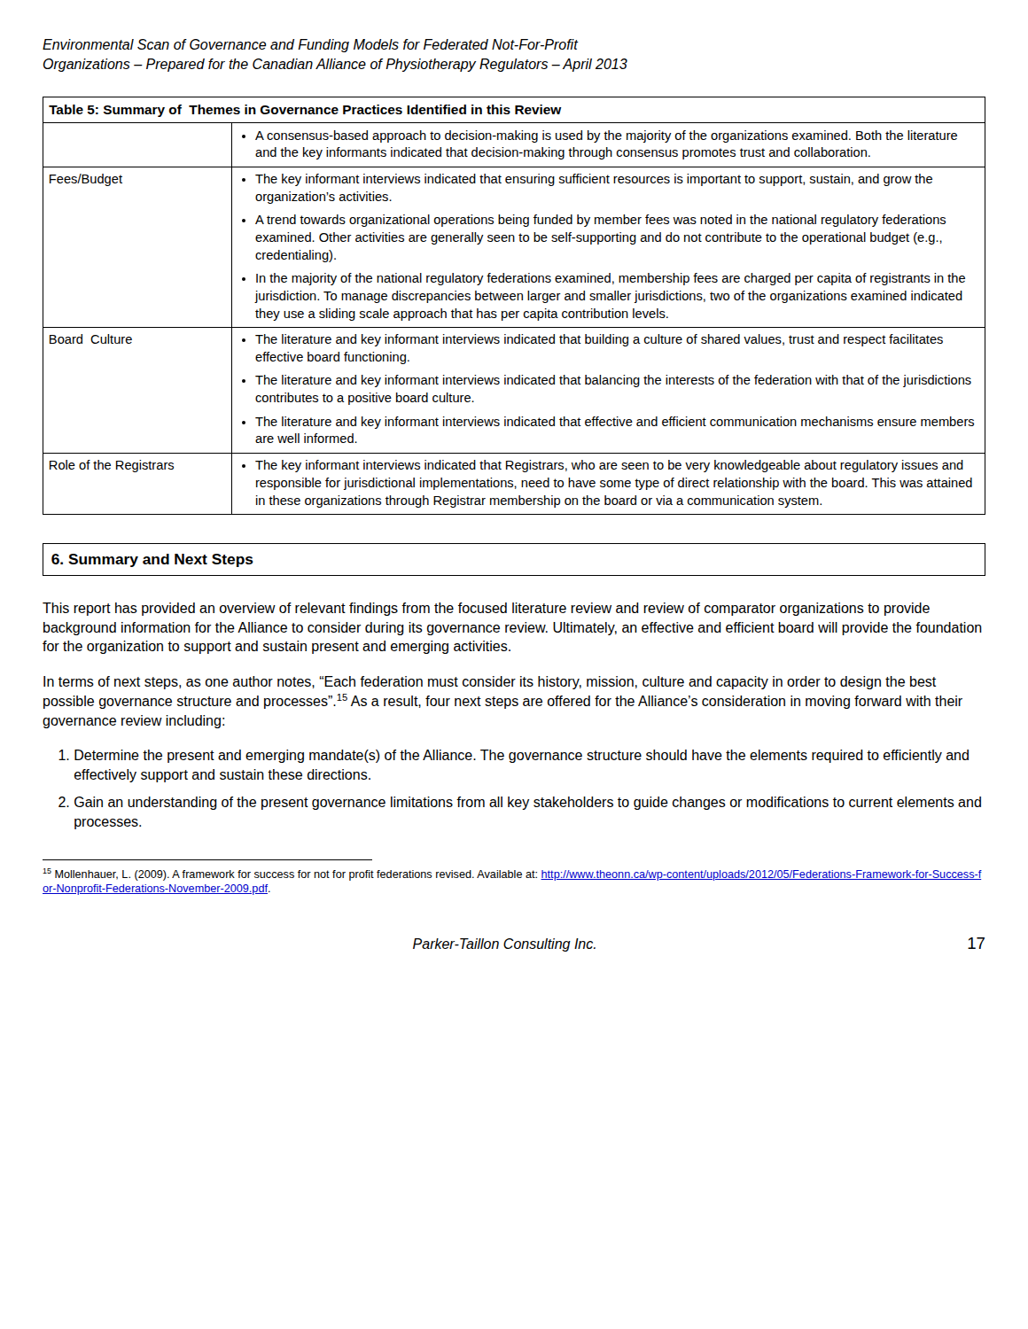Environmental Scan of Governance and Funding Models for Federated Not-For-Profit
Organizations – Prepared for the Canadian Alliance of Physiotherapy Regulators – April 2013
| Table 5: Summary of Themes in Governance Practices Identified in this Review |
| --- |
| | A consensus-based approach to decision-making is used by the majority of the organizations examined. Both the literature and the key informants indicated that decision-making through consensus promotes trust and collaboration. |
| Fees/Budget | The key informant interviews indicated that ensuring sufficient resources is important to support, sustain, and grow the organization’s activities. A trend towards organizational operations being funded by member fees was noted in the national regulatory federations examined. Other activities are generally seen to be self-supporting and do not contribute to the operational budget (e.g., credentialing). In the majority of the national regulatory federations examined, membership fees are charged per capita of registrants in the jurisdiction. To manage discrepancies between larger and smaller jurisdictions, two of the organizations examined indicated they use a sliding scale approach that has per capita contribution levels. |
| Board Culture | The literature and key informant interviews indicated that building a culture of shared values, trust and respect facilitates effective board functioning. The literature and key informant interviews indicated that balancing the interests of the federation with that of the jurisdictions contributes to a positive board culture. The literature and key informant interviews indicated that effective and efficient communication mechanisms ensure members are well informed. |
| Role of the Registrars | The key informant interviews indicated that Registrars, who are seen to be very knowledgeable about regulatory issues and responsible for jurisdictional implementations, need to have some type of direct relationship with the board. This was attained in these organizations through Registrar membership on the board or via a communication system. |
6. Summary and Next Steps
This report has provided an overview of relevant findings from the focused literature review and review of comparator organizations to provide background information for the Alliance to consider during its governance review. Ultimately, an effective and efficient board will provide the foundation for the organization to support and sustain present and emerging activities.
In terms of next steps, as one author notes, “Each federation must consider its history, mission, culture and capacity in order to design the best possible governance structure and processes”.15 As a result, four next steps are offered for the Alliance’s consideration in moving forward with their governance review including:
Determine the present and emerging mandate(s) of the Alliance. The governance structure should have the elements required to efficiently and effectively support and sustain these directions.
Gain an understanding of the present governance limitations from all key stakeholders to guide changes or modifications to current elements and processes.
15 Mollenhauer, L. (2009). A framework for success for not for profit federations revised. Available at: http://www.theonn.ca/wp-content/uploads/2012/05/Federations-Framework-for-Success-for-Nonprofit-Federations-November-2009.pdf.
Parker-Taillon Consulting Inc.
17